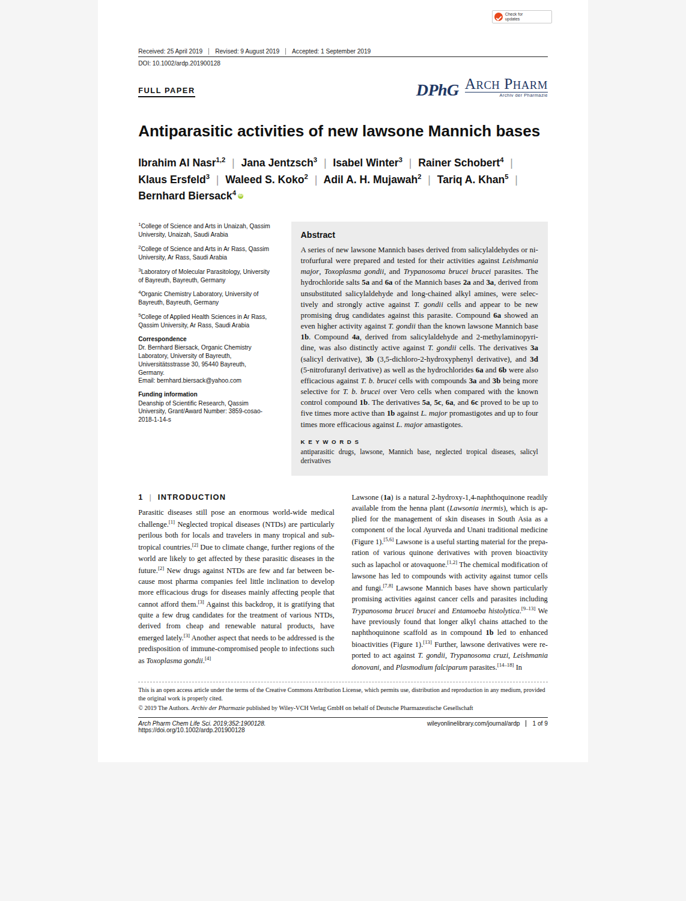Check for
updates
Received: 25 April 2019 Revised: 9 August 2019 Accepted: 1 September 2019
DOI: 10.1002/ardp.201900128
FULL PAPER
DPhG
ARCH PHARM
Archiv der Pharmazie
Antiparasitic activities of new lawsone Mannich bases
Ibrahim Al Nasr1,2 | Jana Jentzsch3 | Isabel Winter3 | Rainer Schobert4 |
Klaus Ersfeld3 | Waleed S. Koko2 | Adil A. H. Mujawah2 | Tariq A. Khan5 |
Bernhard Biersack4
1College of Science and Arts in Unaizah, Qassim University, Unaizah, Saudi Arabia
2College of Science and Arts in Ar Rass, Qassim University, Ar Rass, Saudi Arabia
3Laboratory of Molecular Parasitology, University of Bayreuth, Bayreuth, Germany
4Organic Chemistry Laboratory, University of Bayreuth, Bayreuth, Germany
5College of Applied Health Sciences in Ar Rass, Qassim University, Ar Rass, Saudi Arabia
Correspondence
Dr. Bernhard Biersack, Organic Chemistry Laboratory, University of Bayreuth, Universitätsstrasse 30, 95440 Bayreuth, Germany.
Email: bernhard.biersack@yahoo.com
Funding information
Deanship of Scientific Research, Qassim University, Grant/Award Number: 3859-cosao-2018-1-14-s
Abstract
A series of new lawsone Mannich bases derived from salicylaldehydes or nitrofurfural were prepared and tested for their activities against Leishmania major, Toxoplasma gondii, and Trypanosoma brucei brucei parasites. The hydrochloride salts 5a and 6a of the Mannich bases 2a and 3a, derived from unsubstituted salicylaldehyde and long-chained alkyl amines, were selectively and strongly active against T. gondii cells and appear to be new promising drug candidates against this parasite. Compound 6a showed an even higher activity against T. gondii than the known lawsone Mannich base 1b. Compound 4a, derived from salicylaldehyde and 2-methylaminopyridine, was also distinctly active against T. gondii cells. The derivatives 3a (salicyl derivative), 3b (3,5-dichloro-2-hydroxyphenyl derivative), and 3d (5-nitrofuranyl derivative) as well as the hydrochlorides 6a and 6b were also efficacious against T. b. brucei cells with compounds 3a and 3b being more selective for T. b. brucei over Vero cells when compared with the known control compound 1b. The derivatives 5a, 5c, 6a, and 6c proved to be up to five times more active than 1b against L. major promastigotes and up to four times more efficacious against L. major amastigotes.
K E Y W O R D S
antiparasitic drugs, lawsone, Mannich base, neglected tropical diseases, salicyl derivatives
1 | INTRODUCTION
Parasitic diseases still pose an enormous world-wide medical challenge.[1] Neglected tropical diseases (NTDs) are particularly perilous both for locals and travelers in many tropical and subtropical countries.[2] Due to climate change, further regions of the world are likely to get affected by these parasitic diseases in the future.[2] New drugs against NTDs are few and far between because most pharma companies feel little inclination to develop more efficacious drugs for diseases mainly affecting people that cannot afford them.[3] Against this backdrop, it is gratifying that quite a few drug candidates for the treatment of various NTDs, derived from cheap and renewable natural products, have emerged lately.[3] Another aspect that needs to be addressed is the predisposition of immune-compromised people to infections such as Toxoplasma gondii.[4]
Lawsone (1a) is a natural 2-hydroxy-1,4-naphthoquinone readily available from the henna plant (Lawsonia inermis), which is applied for the management of skin diseases in South Asia as a component of the local Ayurveda and Unani traditional medicine (Figure 1).[5,6] Lawsone is a useful starting material for the preparation of various quinone derivatives with proven bioactivity such as lapachol or atovaquone.[1,2] The chemical modification of lawsone has led to compounds with activity against tumor cells and fungi.[7,8] Lawsone Mannich bases have shown particularly promising activities against cancer cells and parasites including Trypanosoma brucei brucei and Entamoeba histolytica.[9–13] We have previously found that longer alkyl chains attached to the naphthoquinone scaffold as in compound 1b led to enhanced bioactivities (Figure 1).[13] Further, lawsone derivatives were reported to act against T. gondii, Trypanosoma cruzi, Leishmania donovani, and Plasmodium falciparum parasites.[14–18] In
This is an open access article under the terms of the Creative Commons Attribution License, which permits use, distribution and reproduction in any medium, provided the original work is properly cited.
© 2019 The Authors. Archiv der Pharmazie published by Wiley-VCH Verlag GmbH on behalf of Deutsche Pharmazeutische Gesellschaft
Arch Pharm Chem Life Sci. 2019;352:1900128. https://doi.org/10.1002/ardp.201900128
wileyonlinelibrary.com/journal/ardp
1 of 9